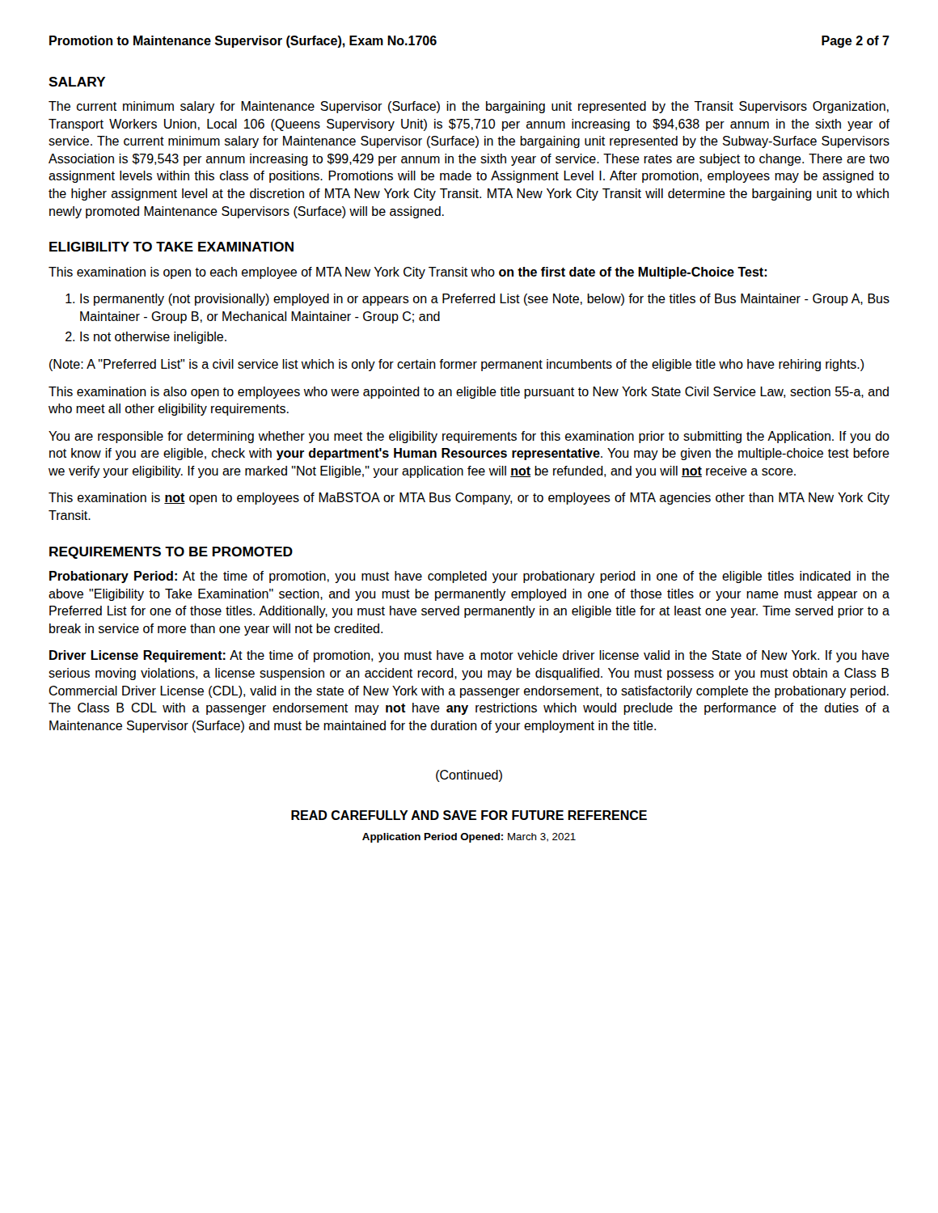Promotion to Maintenance Supervisor (Surface), Exam No.1706 Page 2 of 7
SALARY
The current minimum salary for Maintenance Supervisor (Surface) in the bargaining unit represented by the Transit Supervisors Organization, Transport Workers Union, Local 106 (Queens Supervisory Unit) is $75,710 per annum increasing to $94,638 per annum in the sixth year of service. The current minimum salary for Maintenance Supervisor (Surface) in the bargaining unit represented by the Subway-Surface Supervisors Association is $79,543 per annum increasing to $99,429 per annum in the sixth year of service. These rates are subject to change. There are two assignment levels within this class of positions. Promotions will be made to Assignment Level I. After promotion, employees may be assigned to the higher assignment level at the discretion of MTA New York City Transit. MTA New York City Transit will determine the bargaining unit to which newly promoted Maintenance Supervisors (Surface) will be assigned.
ELIGIBILITY TO TAKE EXAMINATION
This examination is open to each employee of MTA New York City Transit who on the first date of the Multiple-Choice Test:
Is permanently (not provisionally) employed in or appears on a Preferred List (see Note, below) for the titles of Bus Maintainer - Group A, Bus Maintainer - Group B, or Mechanical Maintainer - Group C; and
Is not otherwise ineligible.
(Note: A "Preferred List" is a civil service list which is only for certain former permanent incumbents of the eligible title who have rehiring rights.)
This examination is also open to employees who were appointed to an eligible title pursuant to New York State Civil Service Law, section 55-a, and who meet all other eligibility requirements.
You are responsible for determining whether you meet the eligibility requirements for this examination prior to submitting the Application. If you do not know if you are eligible, check with your department's Human Resources representative. You may be given the multiple-choice test before we verify your eligibility. If you are marked "Not Eligible," your application fee will not be refunded, and you will not receive a score.
This examination is not open to employees of MaBSTOA or MTA Bus Company, or to employees of MTA agencies other than MTA New York City Transit.
REQUIREMENTS TO BE PROMOTED
Probationary Period: At the time of promotion, you must have completed your probationary period in one of the eligible titles indicated in the above "Eligibility to Take Examination" section, and you must be permanently employed in one of those titles or your name must appear on a Preferred List for one of those titles. Additionally, you must have served permanently in an eligible title for at least one year. Time served prior to a break in service of more than one year will not be credited.
Driver License Requirement: At the time of promotion, you must have a motor vehicle driver license valid in the State of New York. If you have serious moving violations, a license suspension or an accident record, you may be disqualified. You must possess or you must obtain a Class B Commercial Driver License (CDL), valid in the state of New York with a passenger endorsement, to satisfactorily complete the probationary period. The Class B CDL with a passenger endorsement may not have any restrictions which would preclude the performance of the duties of a Maintenance Supervisor (Surface) and must be maintained for the duration of your employment in the title.
(Continued)
READ CAREFULLY AND SAVE FOR FUTURE REFERENCE
Application Period Opened: March 3, 2021